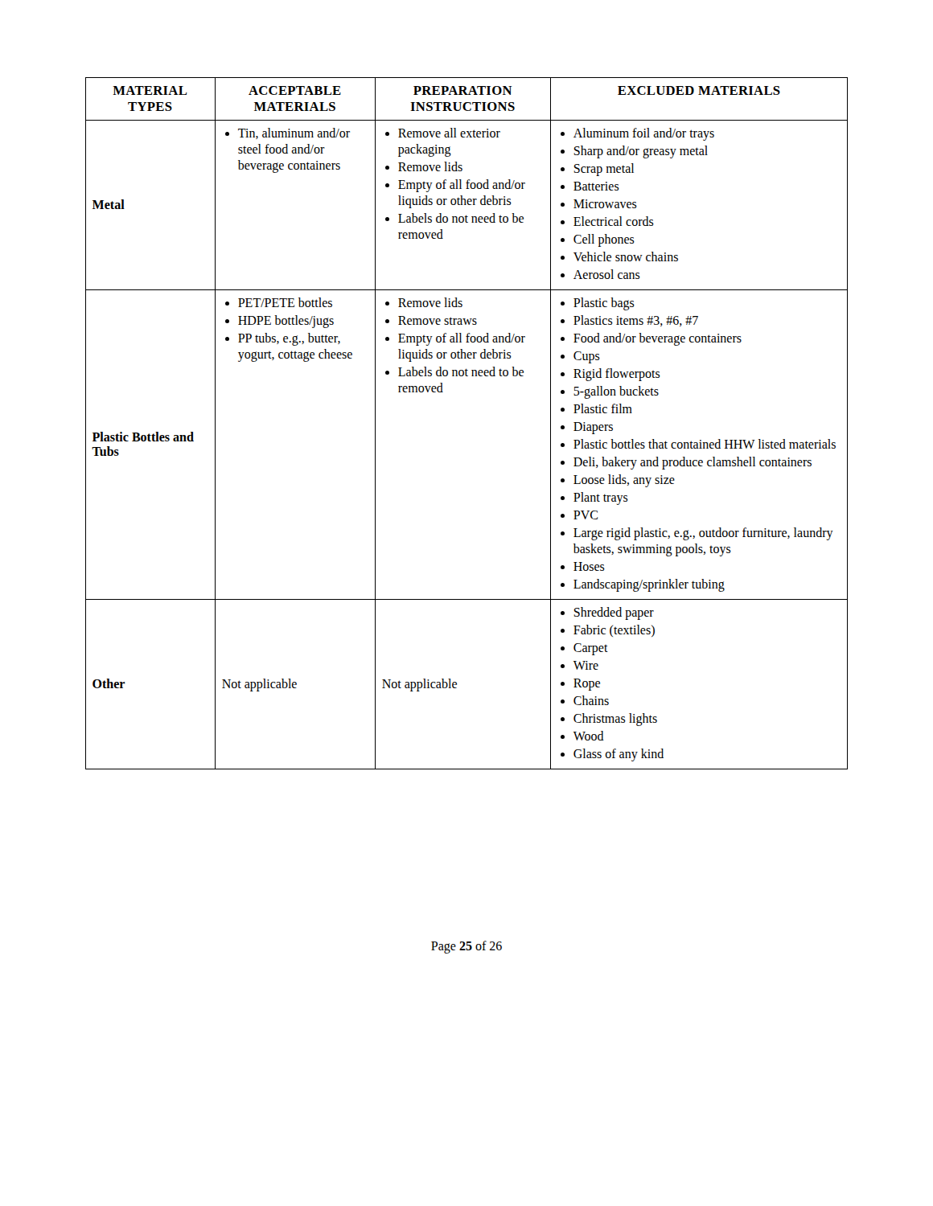| MATERIAL TYPES | ACCEPTABLE MATERIALS | PREPARATION INSTRUCTIONS | EXCLUDED MATERIALS |
| --- | --- | --- | --- |
| Metal | Tin, aluminum and/or steel food and/or beverage containers | Remove all exterior packaging Remove lids Empty of all food and/or liquids or other debris Labels do not need to be removed | Aluminum foil and/or trays Sharp and/or greasy metal Scrap metal Batteries Microwaves Electrical cords Cell phones Vehicle snow chains Aerosol cans |
| Plastic Bottles and Tubs | PET/PETE bottles HDPE bottles/jugs PP tubs, e.g., butter, yogurt, cottage cheese | Remove lids Remove straws Empty of all food and/or liquids or other debris Labels do not need to be removed | Plastic bags Plastics items #3, #6, #7 Food and/or beverage containers Cups Rigid flowerpots 5-gallon buckets Plastic film Diapers Plastic bottles that contained HHW listed materials Deli, bakery and produce clamshell containers Loose lids, any size Plant trays PVC Large rigid plastic, e.g., outdoor furniture, laundry baskets, swimming pools, toys Hoses Landscaping/sprinkler tubing |
| Other | Not applicable | Not applicable | Shredded paper Fabric (textiles) Carpet Wire Rope Chains Christmas lights Wood Glass of any kind |
Page 25 of 26